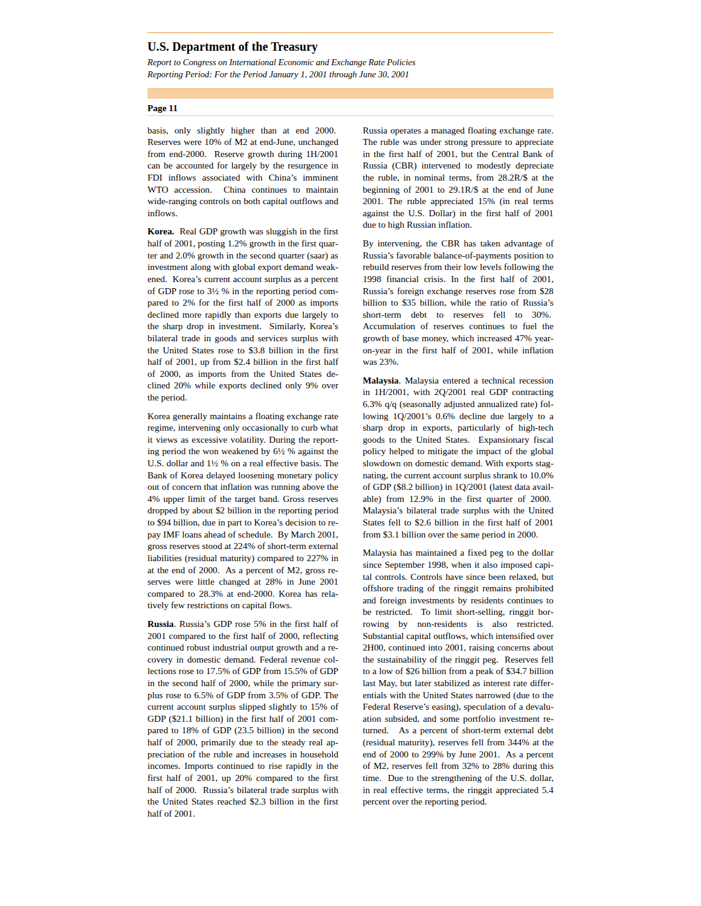U.S. Department of the Treasury
Report to Congress on International Economic and Exchange Rate Policies
Reporting Period: For the Period January 1, 2001 through June 30, 2001
Page 11
basis, only slightly higher than at end 2000. Reserves were 10% of M2 at end-June, unchanged from end-2000. Reserve growth during 1H/2001 can be accounted for largely by the resurgence in FDI inflows associated with China’s imminent WTO accession. China continues to maintain wide-ranging controls on both capital outflows and inflows.
Korea. Real GDP growth was sluggish in the first half of 2001, posting 1.2% growth in the first quarter and 2.0% growth in the second quarter (saar) as investment along with global export demand weakened. Korea’s current account surplus as a percent of GDP rose to 3½ % in the reporting period compared to 2% for the first half of 2000 as imports declined more rapidly than exports due largely to the sharp drop in investment. Similarly, Korea’s bilateral trade in goods and services surplus with the United States rose to $3.8 billion in the first half of 2001, up from $2.4 billion in the first half of 2000, as imports from the United States declined 20% while exports declined only 9% over the period.
Korea generally maintains a floating exchange rate regime, intervening only occasionally to curb what it views as excessive volatility. During the reporting period the won weakened by 6½ % against the U.S. dollar and 1½ % on a real effective basis. The Bank of Korea delayed loosening monetary policy out of concern that inflation was running above the 4% upper limit of the target band. Gross reserves dropped by about $2 billion in the reporting period to $94 billion, due in part to Korea’s decision to repay IMF loans ahead of schedule. By March 2001, gross reserves stood at 224% of short-term external liabilities (residual maturity) compared to 227% in at the end of 2000. As a percent of M2, gross reserves were little changed at 28% in June 2001 compared to 28.3% at end-2000. Korea has relatively few restrictions on capital flows.
Russia. Russia’s GDP rose 5% in the first half of 2001 compared to the first half of 2000, reflecting continued robust industrial output growth and a recovery in domestic demand. Federal revenue collections rose to 17.5% of GDP from 15.5% of GDP in the second half of 2000, while the primary surplus rose to 6.5% of GDP from 3.5% of GDP. The current account surplus slipped slightly to 15% of GDP ($21.1 billion) in the first half of 2001 compared to 18% of GDP (23.5 billion) in the second half of 2000, primarily due to the steady real appreciation of the ruble and increases in household incomes. Imports continued to rise rapidly in the first half of 2001, up 20% compared to the first half of 2000. Russia’s bilateral trade surplus with the United States reached $2.3 billion in the first half of 2001.
Russia operates a managed floating exchange rate. The ruble was under strong pressure to appreciate in the first half of 2001, but the Central Bank of Russia (CBR) intervened to modestly depreciate the ruble, in nominal terms, from 28.2R/$ at the beginning of 2001 to 29.1R/$ at the end of June 2001. The ruble appreciated 15% (in real terms against the U.S. Dollar) in the first half of 2001 due to high Russian inflation.
By intervening, the CBR has taken advantage of Russia’s favorable balance-of-payments position to rebuild reserves from their low levels following the 1998 financial crisis. In the first half of 2001, Russia’s foreign exchange reserves rose from $28 billion to $35 billion, while the ratio of Russia’s short-term debt to reserves fell to 30%. Accumulation of reserves continues to fuel the growth of base money, which increased 47% year-on-year in the first half of 2001, while inflation was 23%.
Malaysia. Malaysia entered a technical recession in 1H/2001, with 2Q/2001 real GDP contracting 6.3% q/q (seasonally adjusted annualized rate) following 1Q/2001’s 0.6% decline due largely to a sharp drop in exports, particularly of high-tech goods to the United States. Expansionary fiscal policy helped to mitigate the impact of the global slowdown on domestic demand. With exports stagnating, the current account surplus shrank to 10.0% of GDP ($8.2 billion) in 1Q/2001 (latest data available) from 12.9% in the first quarter of 2000. Malaysia’s bilateral trade surplus with the United States fell to $2.6 billion in the first half of 2001 from $3.1 billion over the same period in 2000.
Malaysia has maintained a fixed peg to the dollar since September 1998, when it also imposed capital controls. Controls have since been relaxed, but offshore trading of the ringgit remains prohibited and foreign investments by residents continues to be restricted. To limit short-selling, ringgit borrowing by non-residents is also restricted. Substantial capital outflows, which intensified over 2H00, continued into 2001, raising concerns about the sustainability of the ringgit peg. Reserves fell to a low of $26 billion from a peak of $34.7 billion last May, but later stabilized as interest rate differentials with the United States narrowed (due to the Federal Reserve’s easing), speculation of a devaluation subsided, and some portfolio investment returned. As a percent of short-term external debt (residual maturity), reserves fell from 344% at the end of 2000 to 299% by June 2001. As a percent of M2, reserves fell from 32% to 28% during this time. Due to the strengthening of the U.S. dollar, in real effective terms, the ringgit appreciated 5.4 percent over the reporting period.